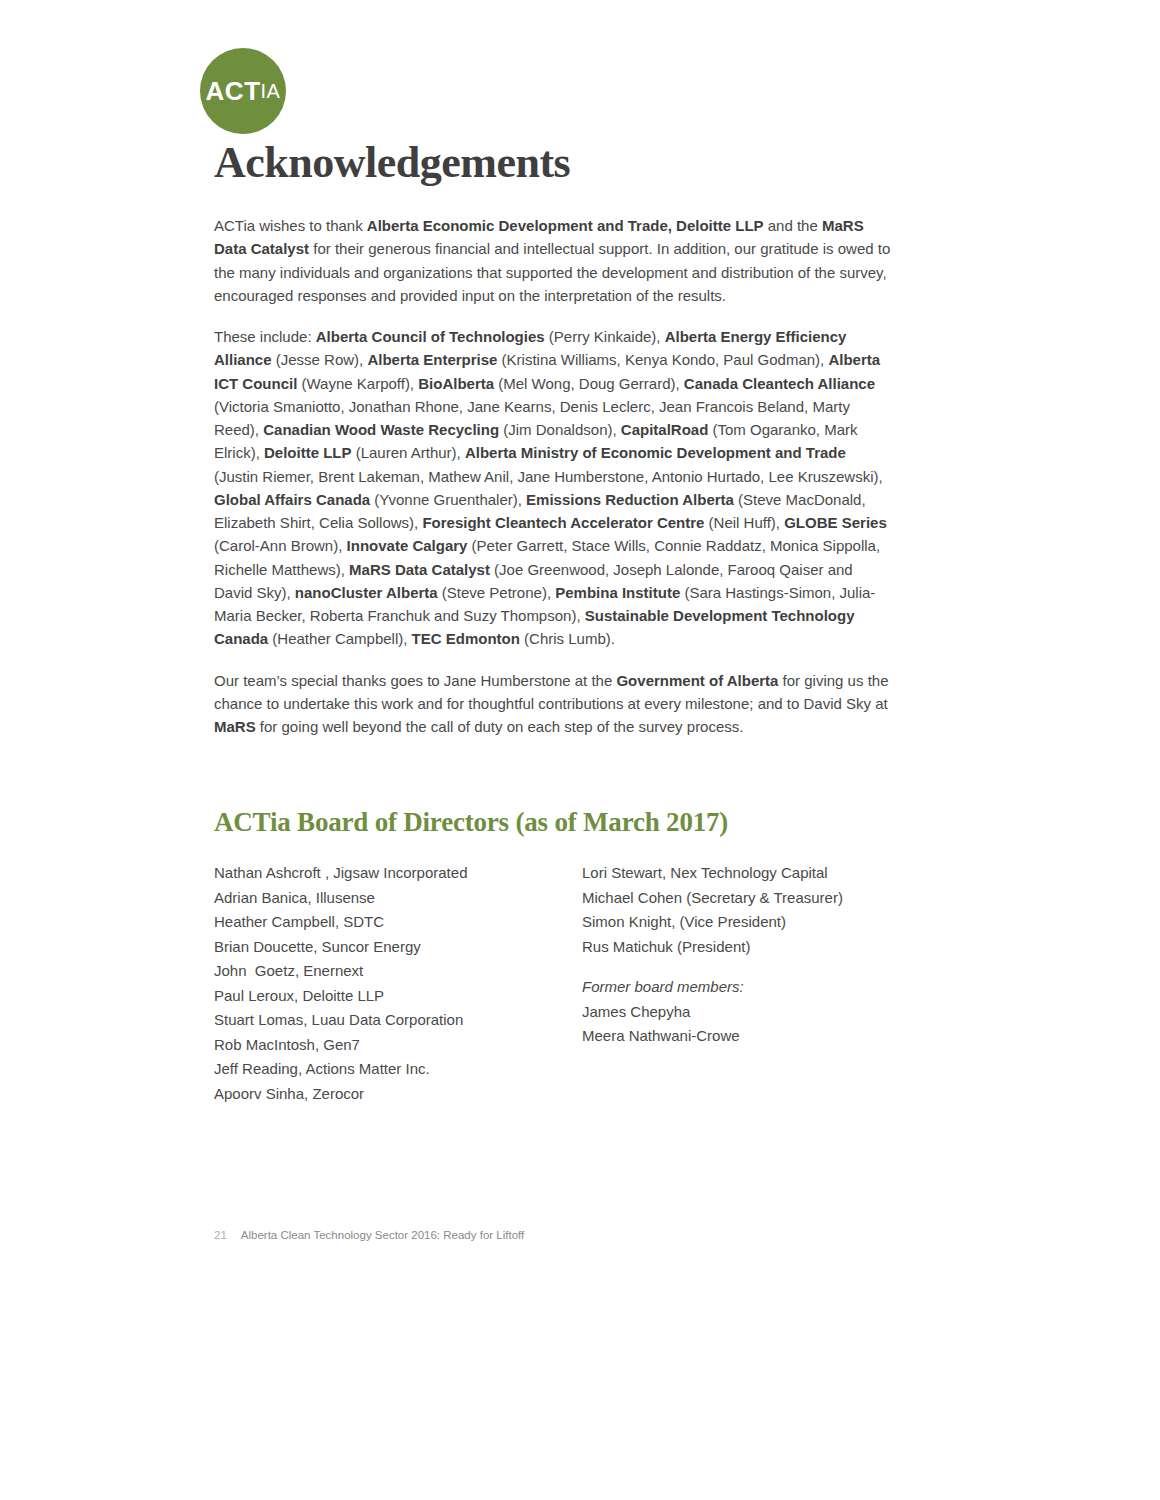ACTIA
Acknowledgements
ACTia wishes to thank Alberta Economic Development and Trade, Deloitte LLP and the MaRS Data Catalyst for their generous financial and intellectual support. In addition, our gratitude is owed to the many individuals and organizations that supported the development and distribution of the survey, encouraged responses and provided input on the interpretation of the results.
These include: Alberta Council of Technologies (Perry Kinkaide), Alberta Energy Efficiency Alliance (Jesse Row), Alberta Enterprise (Kristina Williams, Kenya Kondo, Paul Godman), Alberta ICT Council (Wayne Karpoff), BioAlberta (Mel Wong, Doug Gerrard), Canada Cleantech Alliance (Victoria Smaniotto, Jonathan Rhone, Jane Kearns, Denis Leclerc, Jean Francois Beland, Marty Reed), Canadian Wood Waste Recycling (Jim Donaldson), CapitalRoad (Tom Ogaranko, Mark Elrick), Deloitte LLP (Lauren Arthur), Alberta Ministry of Economic Development and Trade (Justin Riemer, Brent Lakeman, Mathew Anil, Jane Humberstone, Antonio Hurtado, Lee Kruszewski), Global Affairs Canada (Yvonne Gruenthaler), Emissions Reduction Alberta (Steve MacDonald, Elizabeth Shirt, Celia Sollows), Foresight Cleantech Accelerator Centre (Neil Huff), GLOBE Series (Carol-Ann Brown), Innovate Calgary (Peter Garrett, Stace Wills, Connie Raddatz, Monica Sippolla, Richelle Matthews), MaRS Data Catalyst (Joe Greenwood, Joseph Lalonde, Farooq Qaiser and David Sky), nanoCluster Alberta (Steve Petrone), Pembina Institute (Sara Hastings-Simon, Julia-Maria Becker, Roberta Franchuk and Suzy Thompson), Sustainable Development Technology Canada (Heather Campbell), TEC Edmonton (Chris Lumb).
Our team’s special thanks goes to Jane Humberstone at the Government of Alberta for giving us the chance to undertake this work and for thoughtful contributions at every milestone; and to David Sky at MaRS for going well beyond the call of duty on each step of the survey process.
ACTia Board of Directors (as of March 2017)
Nathan Ashcroft , Jigsaw Incorporated
Adrian Banica, Illusense
Heather Campbell, SDTC
Brian Doucette, Suncor Energy
John Goetz, Enernext
Paul Leroux, Deloitte LLP
Stuart Lomas, Luau Data Corporation
Rob MacIntosh, Gen7
Jeff Reading, Actions Matter Inc.
Apoorv Sinha, Zerocor
Lori Stewart, Nex Technology Capital
Michael Cohen (Secretary & Treasurer)
Simon Knight, (Vice President)
Rus Matichuk (President)
Former board members:
James Chepyha
Meera Nathwani-Crowe
21 Alberta Clean Technology Sector 2016: Ready for Liftoff